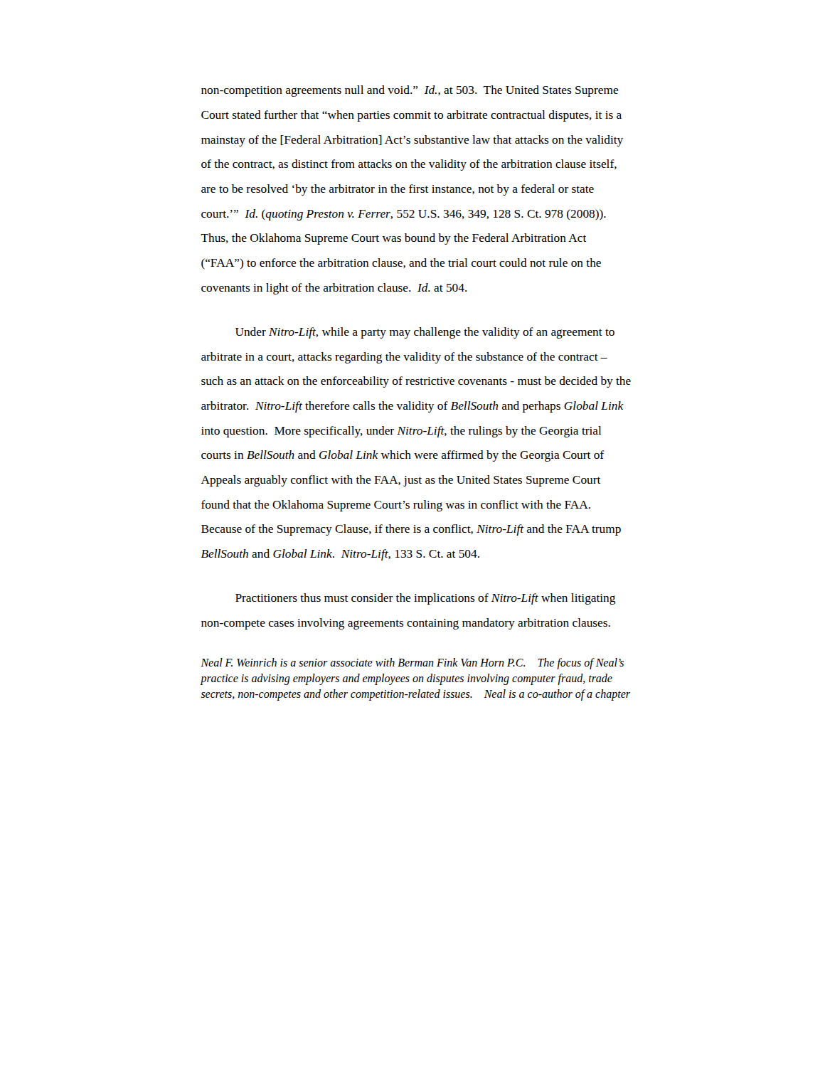non-competition agreements null and void.” Id., at 503. The United States Supreme Court stated further that “when parties commit to arbitrate contractual disputes, it is a mainstay of the [Federal Arbitration] Act’s substantive law that attacks on the validity of the contract, as distinct from attacks on the validity of the arbitration clause itself, are to be resolved ‘by the arbitrator in the first instance, not by a federal or state court.’” Id. (quoting Preston v. Ferrer, 552 U.S. 346, 349, 128 S. Ct. 978 (2008)). Thus, the Oklahoma Supreme Court was bound by the Federal Arbitration Act (“FAA”) to enforce the arbitration clause, and the trial court could not rule on the covenants in light of the arbitration clause. Id. at 504.
Under Nitro-Lift, while a party may challenge the validity of an agreement to arbitrate in a court, attacks regarding the validity of the substance of the contract – such as an attack on the enforceability of restrictive covenants - must be decided by the arbitrator. Nitro-Lift therefore calls the validity of BellSouth and perhaps Global Link into question. More specifically, under Nitro-Lift, the rulings by the Georgia trial courts in BellSouth and Global Link which were affirmed by the Georgia Court of Appeals arguably conflict with the FAA, just as the United States Supreme Court found that the Oklahoma Supreme Court’s ruling was in conflict with the FAA. Because of the Supremacy Clause, if there is a conflict, Nitro-Lift and the FAA trump BellSouth and Global Link. Nitro-Lift, 133 S. Ct. at 504.
Practitioners thus must consider the implications of Nitro-Lift when litigating non-compete cases involving agreements containing mandatory arbitration clauses.
Neal F. Weinrich is a senior associate with Berman Fink Van Horn P.C. The focus of Neal’s practice is advising employers and employees on disputes involving computer fraud, trade secrets, non-competes and other competition-related issues. Neal is a co-author of a chapter